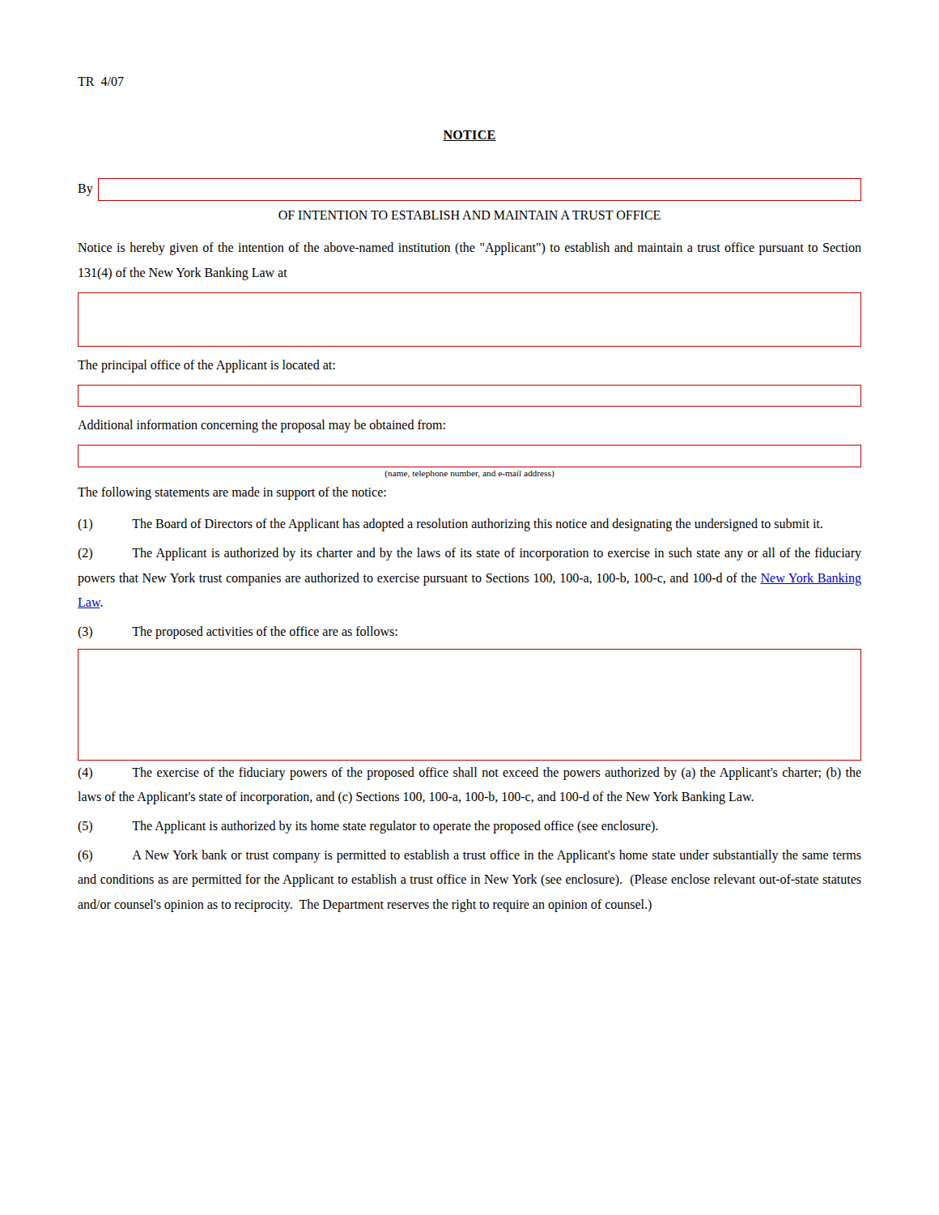TR 4/07
NOTICE
By
OF INTENTION TO ESTABLISH AND MAINTAIN A TRUST OFFICE
Notice is hereby given of the intention of the above-named institution (the "Applicant") to establish and maintain a trust office pursuant to Section 131(4) of the New York Banking Law at
The principal office of the Applicant is located at:
Additional information concerning the proposal may be obtained from:
(name, telephone number, and e-mail address)
The following statements are made in support of the notice:
(1) The Board of Directors of the Applicant has adopted a resolution authorizing this notice and designating the undersigned to submit it.
(2) The Applicant is authorized by its charter and by the laws of its state of incorporation to exercise in such state any or all of the fiduciary powers that New York trust companies are authorized to exercise pursuant to Sections 100, 100-a, 100-b, 100-c, and 100-d of the New York Banking Law.
(3) The proposed activities of the office are as follows:
(4) The exercise of the fiduciary powers of the proposed office shall not exceed the powers authorized by (a) the Applicant's charter; (b) the laws of the Applicant's state of incorporation, and (c) Sections 100, 100-a, 100-b, 100-c, and 100-d of the New York Banking Law.
(5) The Applicant is authorized by its home state regulator to operate the proposed office (see enclosure).
(6) A New York bank or trust company is permitted to establish a trust office in the Applicant's home state under substantially the same terms and conditions as are permitted for the Applicant to establish a trust office in New York (see enclosure). (Please enclose relevant out-of-state statutes and/or counsel's opinion as to reciprocity. The Department reserves the right to require an opinion of counsel.)